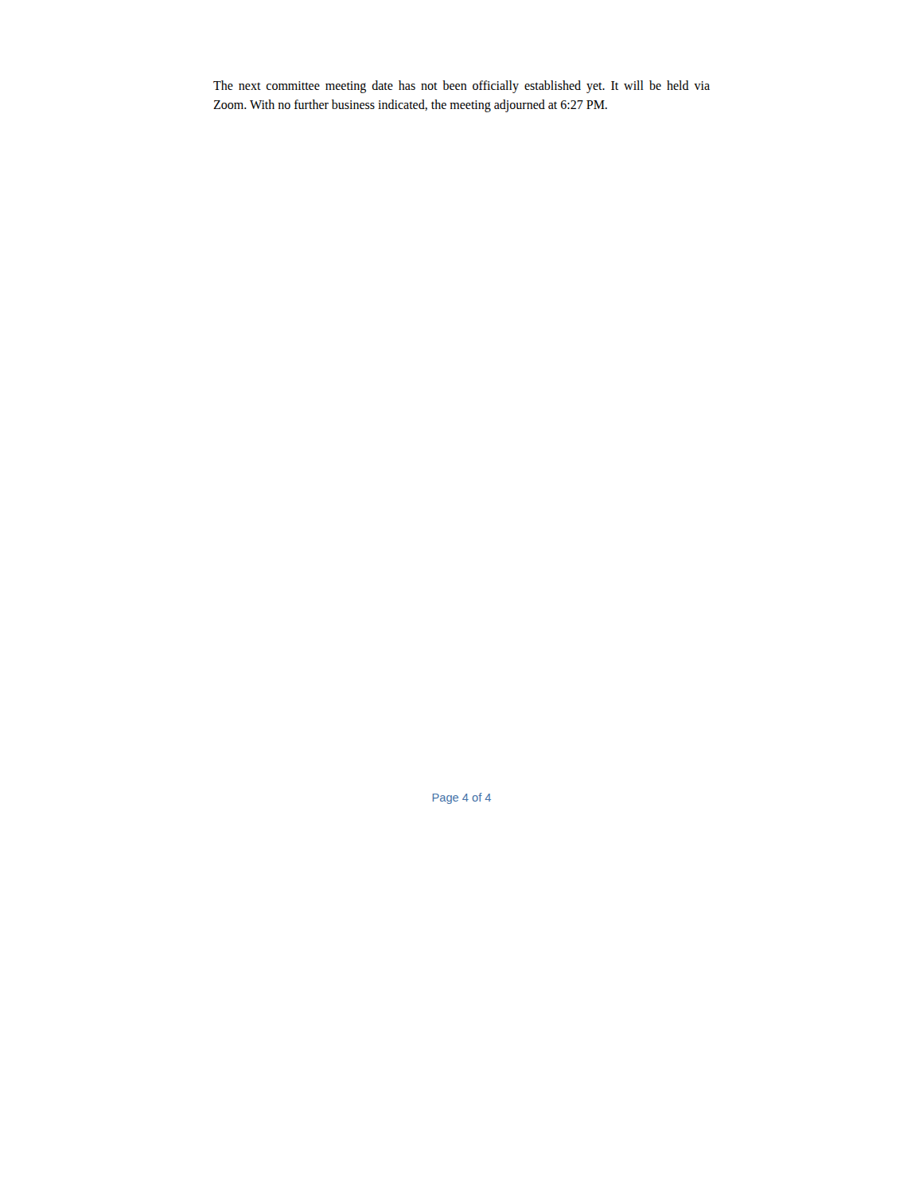The next committee meeting date has not been officially established yet. It will be held via Zoom. With no further business indicated, the meeting adjourned at 6:27 PM.
Page 4 of 4